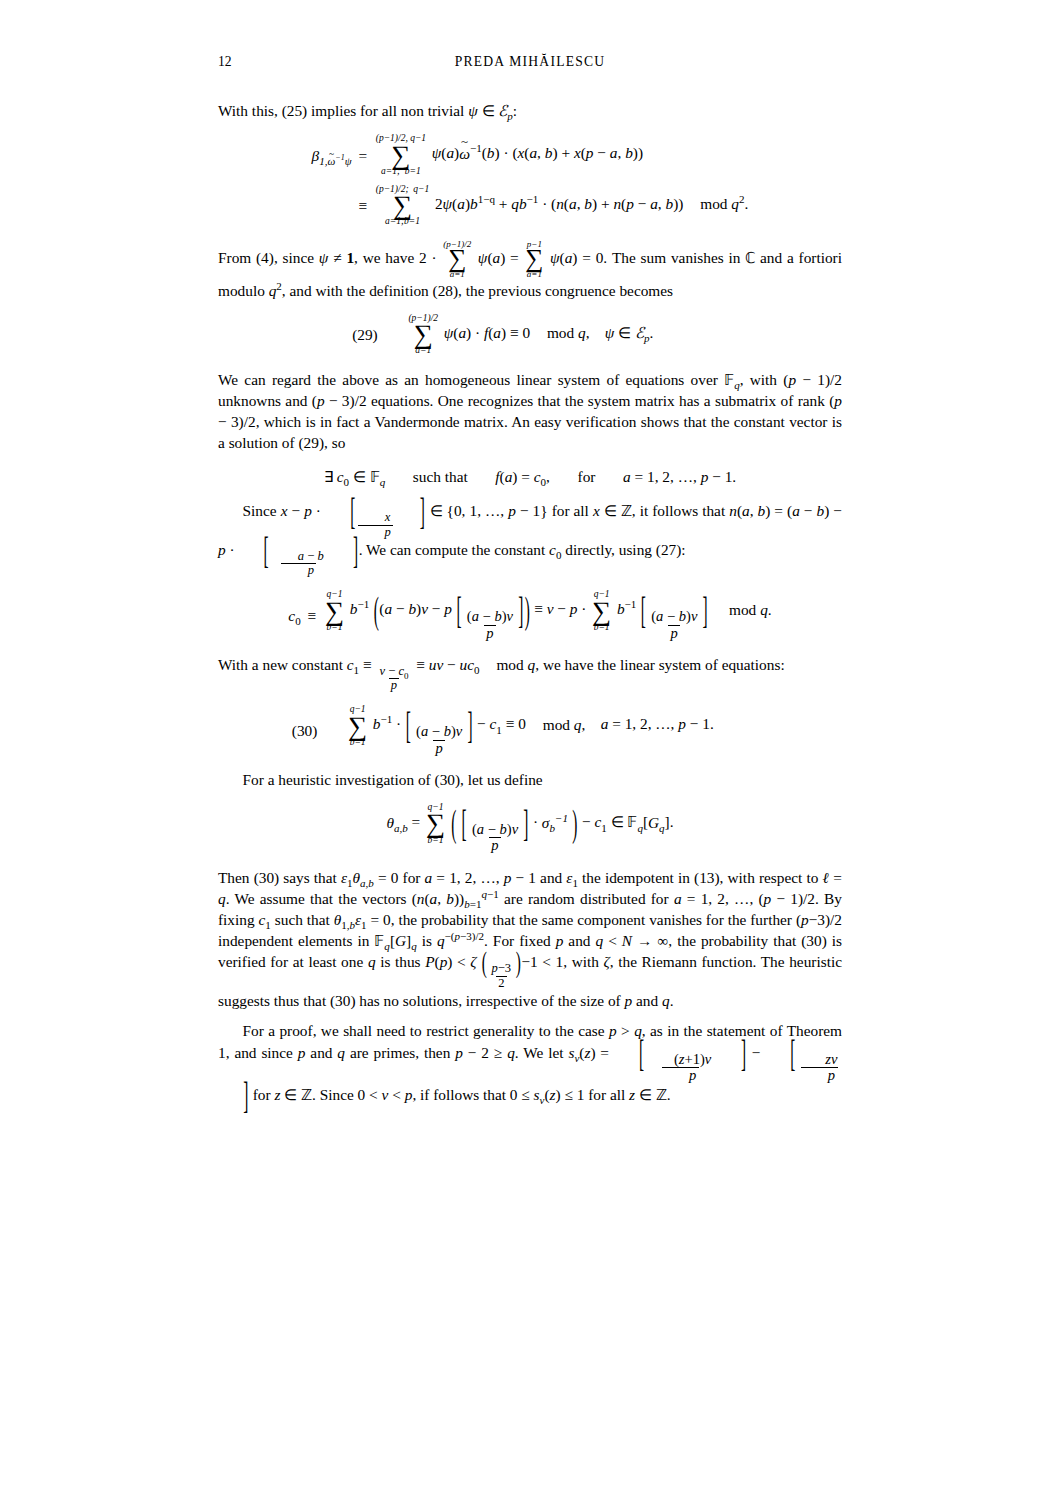12
Preda Mihăilescu
With this, (25) implies for all non trivial ψ ∈ ℰp:
β1,~ω−1ψ = (p−1)/2, q−1 ∑ a=1; b=1 ψ(a)~ω−1(b) · (x(a, b) + x(p − a, b)) ≡ (p−1)/2; q−1 ∑ a=1;b=1 2ψ(a)b1−q + qb−1 · (n(a, b) + n(p − a, b))mod q2.
From (4), since ψ ≠ 1, we have 2 · (p−1)/2 ∑ a=1 ψ(a) = p−1 ∑ a=1 ψ(a) = 0. The sum vanishes in ℂ and a fortiori modulo q2, and with the definition (28), the previous congruence becomes
(29)
(p−1)/2 ∑ a=1 ψ(a) · f(a) ≡ 0mod q, ψ ∈ ℰp.
We can regard the above as an homogeneous linear system of equations over 𝔽q, with (p − 1)/2 unknowns and (p − 3)/2 equations. One recognizes that the system matrix has a submatrix of rank (p − 3)/2, which is in fact a Vandermonde matrix. An easy verification shows that the constant vector is a solution of (29), so
∃ c0 ∈ 𝔽q such that f(a) = c0, for a = 1, 2, …, p − 1.
Since x − p · [xp] ∈ {0, 1, …, p − 1} for all x ∈ ℤ, it follows that n(a, b) = (a − b) − p · [a − b p]. We can compute the constant c0 directly, using (27):
c0 ≡ q−1 ∑ b=1 b−1 ((a − b)v − p [(a − b)v p]) ≡ v − p · q−1 ∑ b=1 b−1 [(a − b)v p] mod q.
With a new constant c1 ≡ v − c0 p ≡ uv − uc0mod q, we have the linear system of equations:
(30)
q−1 ∑ b=1 b−1 · [(a − b)v p] − c1 ≡ 0mod q, a = 1, 2, …, p − 1.
For a heuristic investigation of (30), let us define
θa,b = q−1 ∑ b=1 ( [(a − b)v p] · σb−1 ) − c1 ∈ 𝔽q[Gq].
Then (30) says that ε1θa,b = 0 for a = 1, 2, …, p − 1 and ε1 the idempotent in (13), with respect to ℓ = q. We assume that the vectors (n(a, b))b=1q−1 are random distributed for a = 1, 2, …, (p − 1)/2. By fixing c1 such that θ1,bε1 = 0, the probability that the same component vanishes for the further (p−3)/2 independent elements in 𝔽q[G]q is q−(p−3)/2. For fixed p and q < N → ∞, the probability that (30) is verified for at least one q is thus P(p) < ζ (p−32)−1 < 1, with ζ, the Riemann function. The heuristic suggests thus that (30) has no solutions, irrespective of the size of p and q.
For a proof, we shall need to restrict generality to the case p > q, as in the statement of Theorem 1, and since p and q are primes, then p − 2 ≥ q. We let sv(z) = [(z+1)v p] − [zv p] for z ∈ ℤ. Since 0 < v < p, if follows that 0 ≤ sv(z) ≤ 1 for all z ∈ ℤ.